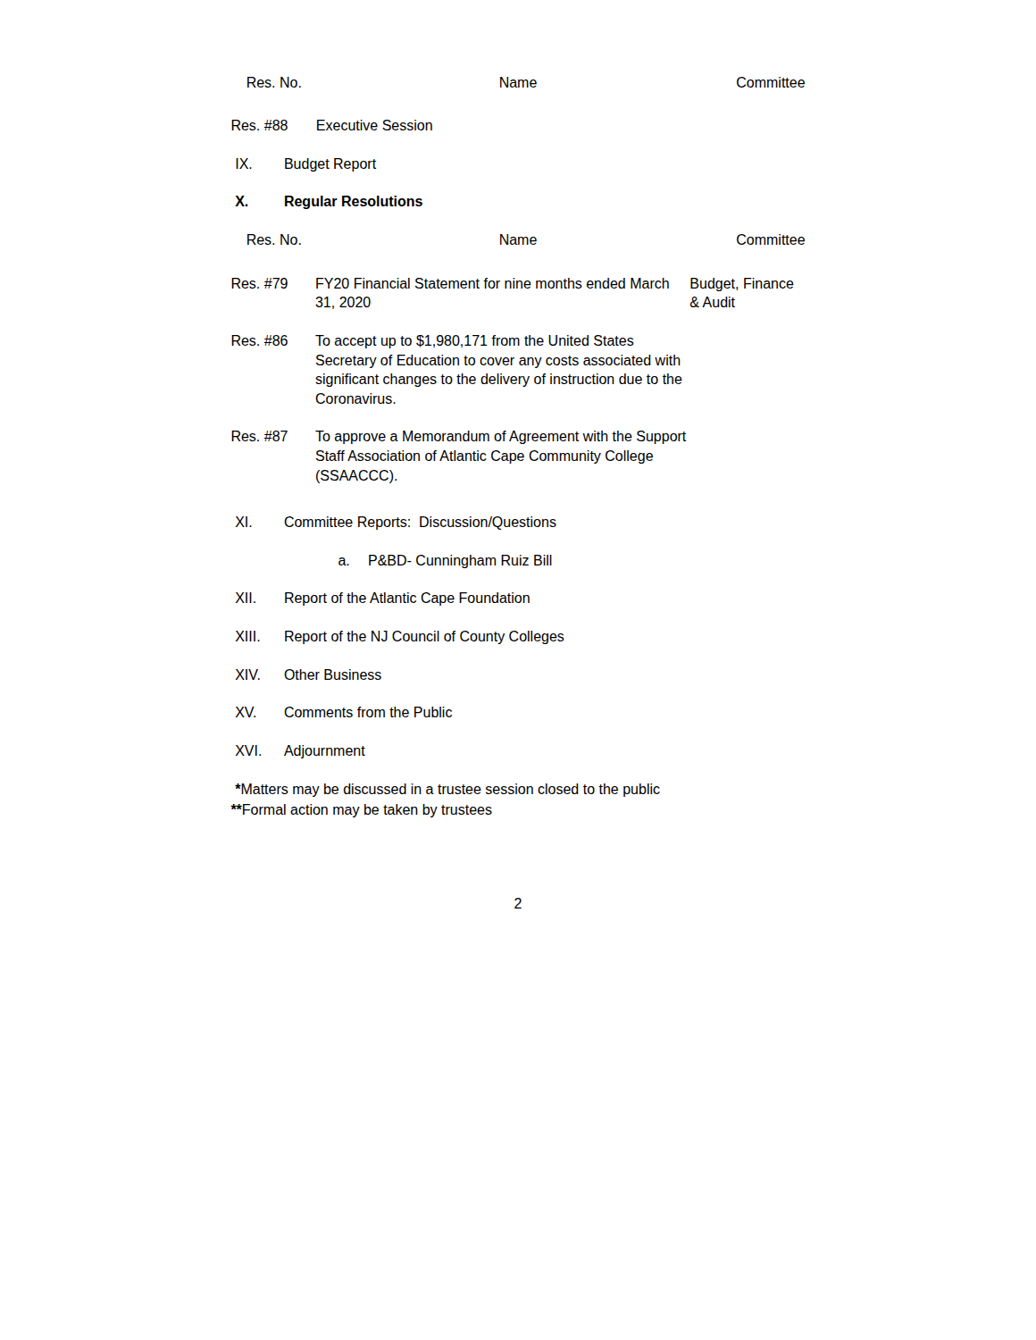| Res. No. | Name | Committee |
| Res. #88 | Executive Session | |
IX. Budget Report
X. Regular Resolutions
| Res. No. | Name | Committee |
| Res. #79 | FY20 Financial Statement for nine months ended March 31, 2020 | Budget, Finance & Audit |
| Res. #86 | To accept up to $1,980,171 from the United States Secretary of Education to cover any costs associated with significant changes to the delivery of instruction due to the Coronavirus. | |
| Res. #87 | To approve a Memorandum of Agreement with the Support Staff Association of Atlantic Cape Community College (SSAACCC). | |
XI. Committee Reports: Discussion/Questions
a. P&BD- Cunningham Ruiz Bill
XII. Report of the Atlantic Cape Foundation
XIII. Report of the NJ Council of County Colleges
XIV. Other Business
XV. Comments from the Public
XVI. Adjournment
*Matters may be discussed in a trustee session closed to the public
**Formal action may be taken by trustees
2